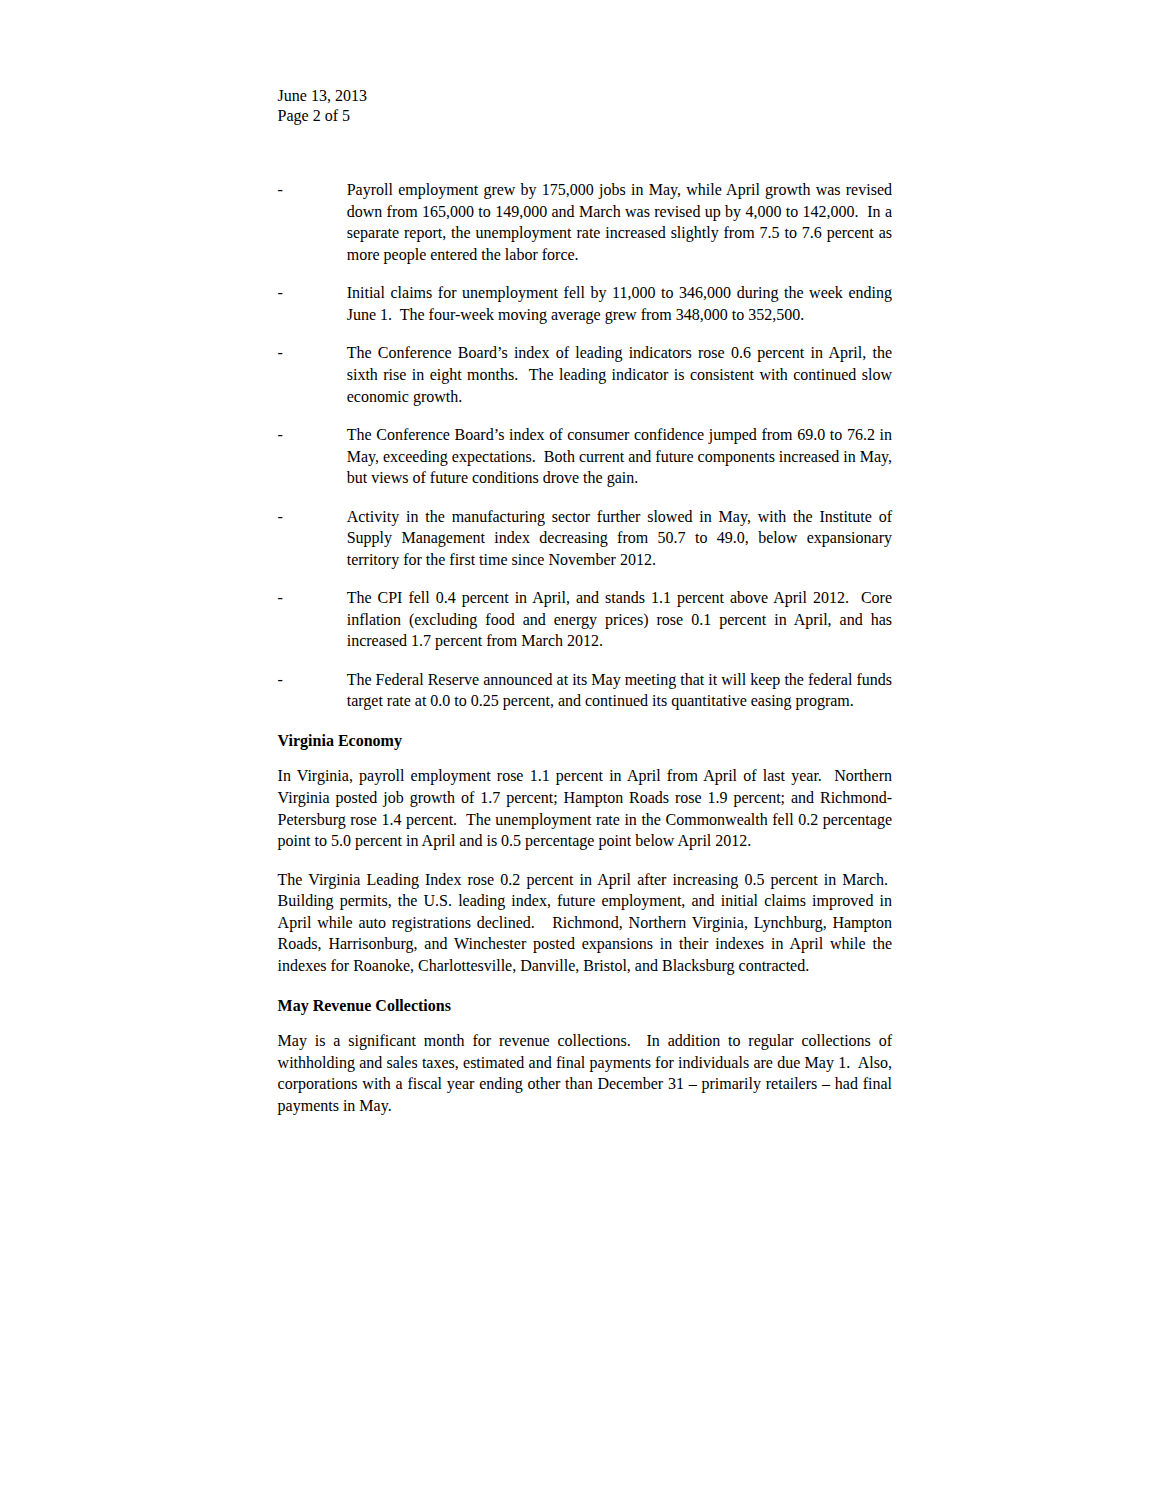June 13, 2013
Page 2 of 5
Payroll employment grew by 175,000 jobs in May, while April growth was revised down from 165,000 to 149,000 and March was revised up by 4,000 to 142,000. In a separate report, the unemployment rate increased slightly from 7.5 to 7.6 percent as more people entered the labor force.
Initial claims for unemployment fell by 11,000 to 346,000 during the week ending June 1. The four-week moving average grew from 348,000 to 352,500.
The Conference Board’s index of leading indicators rose 0.6 percent in April, the sixth rise in eight months. The leading indicator is consistent with continued slow economic growth.
The Conference Board’s index of consumer confidence jumped from 69.0 to 76.2 in May, exceeding expectations. Both current and future components increased in May, but views of future conditions drove the gain.
Activity in the manufacturing sector further slowed in May, with the Institute of Supply Management index decreasing from 50.7 to 49.0, below expansionary territory for the first time since November 2012.
The CPI fell 0.4 percent in April, and stands 1.1 percent above April 2012. Core inflation (excluding food and energy prices) rose 0.1 percent in April, and has increased 1.7 percent from March 2012.
The Federal Reserve announced at its May meeting that it will keep the federal funds target rate at 0.0 to 0.25 percent, and continued its quantitative easing program.
Virginia Economy
In Virginia, payroll employment rose 1.1 percent in April from April of last year. Northern Virginia posted job growth of 1.7 percent; Hampton Roads rose 1.9 percent; and Richmond-Petersburg rose 1.4 percent. The unemployment rate in the Commonwealth fell 0.2 percentage point to 5.0 percent in April and is 0.5 percentage point below April 2012.
The Virginia Leading Index rose 0.2 percent in April after increasing 0.5 percent in March. Building permits, the U.S. leading index, future employment, and initial claims improved in April while auto registrations declined. Richmond, Northern Virginia, Lynchburg, Hampton Roads, Harrisonburg, and Winchester posted expansions in their indexes in April while the indexes for Roanoke, Charlottesville, Danville, Bristol, and Blacksburg contracted.
May Revenue Collections
May is a significant month for revenue collections. In addition to regular collections of withholding and sales taxes, estimated and final payments for individuals are due May 1. Also, corporations with a fiscal year ending other than December 31 – primarily retailers – had final payments in May.